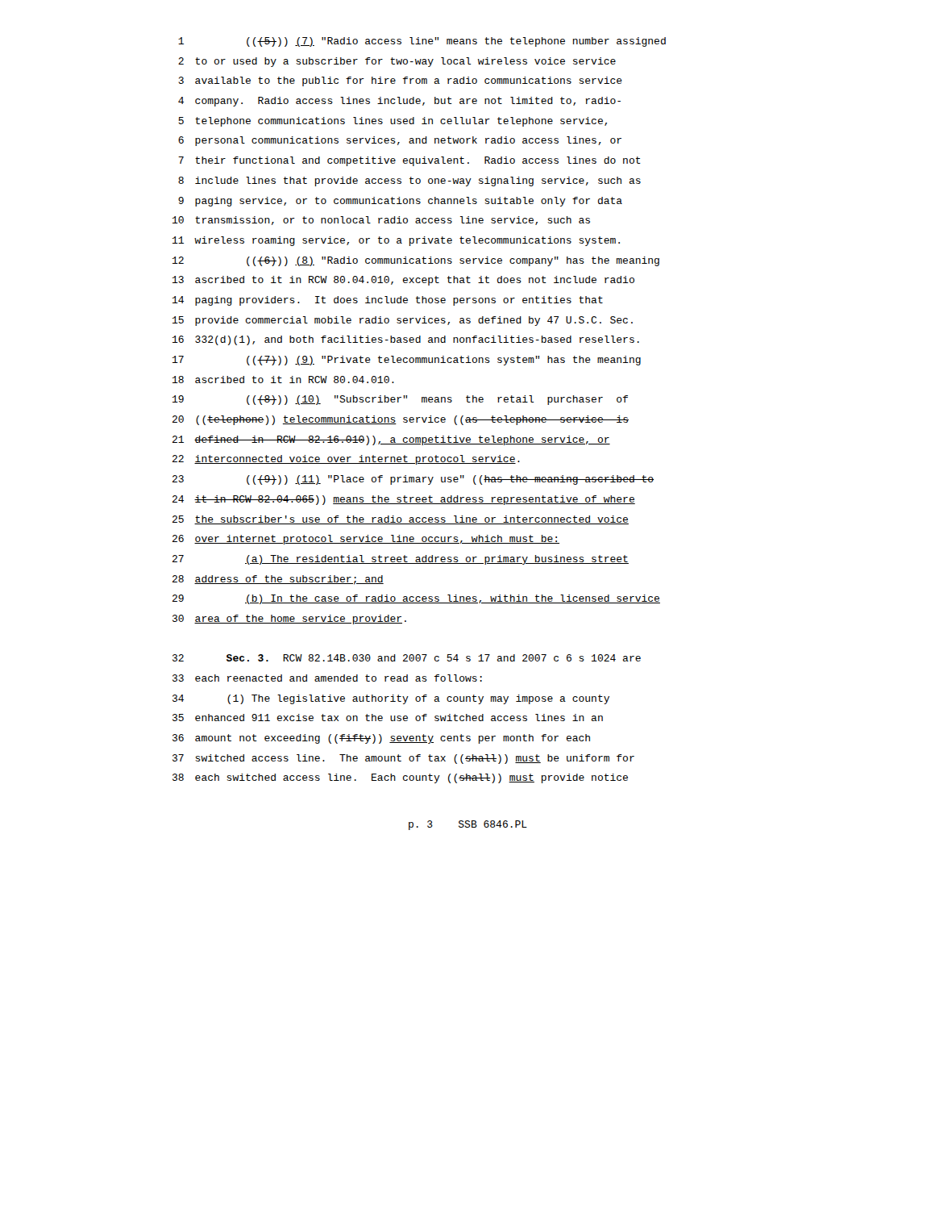(((5))) (7) "Radio access line" means the telephone number assigned
to or used by a subscriber for two-way local wireless voice service
available to the public for hire from a radio communications service
company. Radio access lines include, but are not limited to, radio-
telephone communications lines used in cellular telephone service,
personal communications services, and network radio access lines, or
their functional and competitive equivalent. Radio access lines do not
include lines that provide access to one-way signaling service, such as
paging service, or to communications channels suitable only for data
transmission, or to nonlocal radio access line service, such as
wireless roaming service, or to a private telecommunications system.
(((6))) (8) "Radio communications service company" has the meaning
ascribed to it in RCW 80.04.010, except that it does not include radio
paging providers. It does include those persons or entities that
provide commercial mobile radio services, as defined by 47 U.S.C. Sec.
332(d)(1), and both facilities-based and nonfacilities-based resellers.
(((7))) (9) "Private telecommunications system" has the meaning
ascribed to it in RCW 80.04.010.
(((8))) (10) "Subscriber" means the retail purchaser of
((telephone)) telecommunications service ((as telephone service is
defined in RCW 82.16.010)), a competitive telephone service, or
interconnected voice over internet protocol service.
(((9))) (11) "Place of primary use" ((has the meaning ascribed to
it in RCW 82.04.065)) means the street address representative of where
the subscriber's use of the radio access line or interconnected voice
over internet protocol service line occurs, which must be:
(a) The residential street address or primary business street
address of the subscriber; and
(b) In the case of radio access lines, within the licensed service
area of the home service provider.
Sec. 3. RCW 82.14B.030 and 2007 c 54 s 17 and 2007 c 6 s 1024 are
each reenacted and amended to read as follows:
(1) The legislative authority of a county may impose a county
enhanced 911 excise tax on the use of switched access lines in an
amount not exceeding ((fifty)) seventy cents per month for each
switched access line. The amount of tax ((shall)) must be uniform for
each switched access line. Each county ((shall)) must provide notice
p. 3 SSB 6846.PL